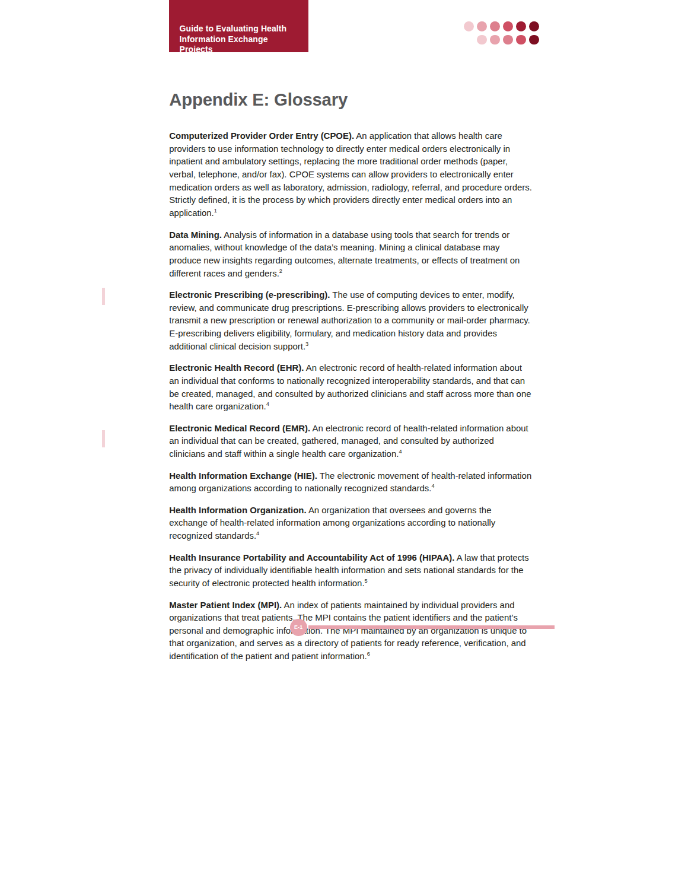Guide to Evaluating Health
Information Exchange Projects
Appendix E: Glossary
Computerized Provider Order Entry (CPOE). An application that allows health care providers to use information technology to directly enter medical orders electronically in inpatient and ambulatory settings, replacing the more traditional order methods (paper, verbal, telephone, and/or fax). CPOE systems can allow providers to electronically enter medication orders as well as laboratory, admission, radiology, referral, and procedure orders. Strictly defined, it is the process by which providers directly enter medical orders into an application.1
Data Mining. Analysis of information in a database using tools that search for trends or anomalies, without knowledge of the data’s meaning. Mining a clinical database may produce new insights regarding outcomes, alternate treatments, or effects of treatment on different races and genders.2
Electronic Prescribing (e-prescribing). The use of computing devices to enter, modify, review, and communicate drug prescriptions. E-prescribing allows providers to electronically transmit a new prescription or renewal authorization to a community or mail-order pharmacy. E-prescribing delivers eligibility, formulary, and medication history data and provides additional clinical decision support.3
Electronic Health Record (EHR). An electronic record of health-related information about an individual that conforms to nationally recognized interoperability standards, and that can be created, managed, and consulted by authorized clinicians and staff across more than one health care organization.4
Electronic Medical Record (EMR). An electronic record of health-related information about an individual that can be created, gathered, managed, and consulted by authorized clinicians and staff within a single health care organization.4
Health Information Exchange (HIE). The electronic movement of health-related information among organizations according to nationally recognized standards.4
Health Information Organization. An organization that oversees and governs the exchange of health-related information among organizations according to nationally recognized standards.4
Health Insurance Portability and Accountability Act of 1996 (HIPAA). A law that protects the privacy of individually identifiable health information and sets national standards for the security of electronic protected health information.5
Master Patient Index (MPI). An index of patients maintained by individual providers and organizations that treat patients. The MPI contains the patient identifiers and the patient’s personal and demographic information. The MPI maintained by an organization is unique to that organization, and serves as a directory of patients for ready reference, verification, and identification of the patient and patient information.6
E-1